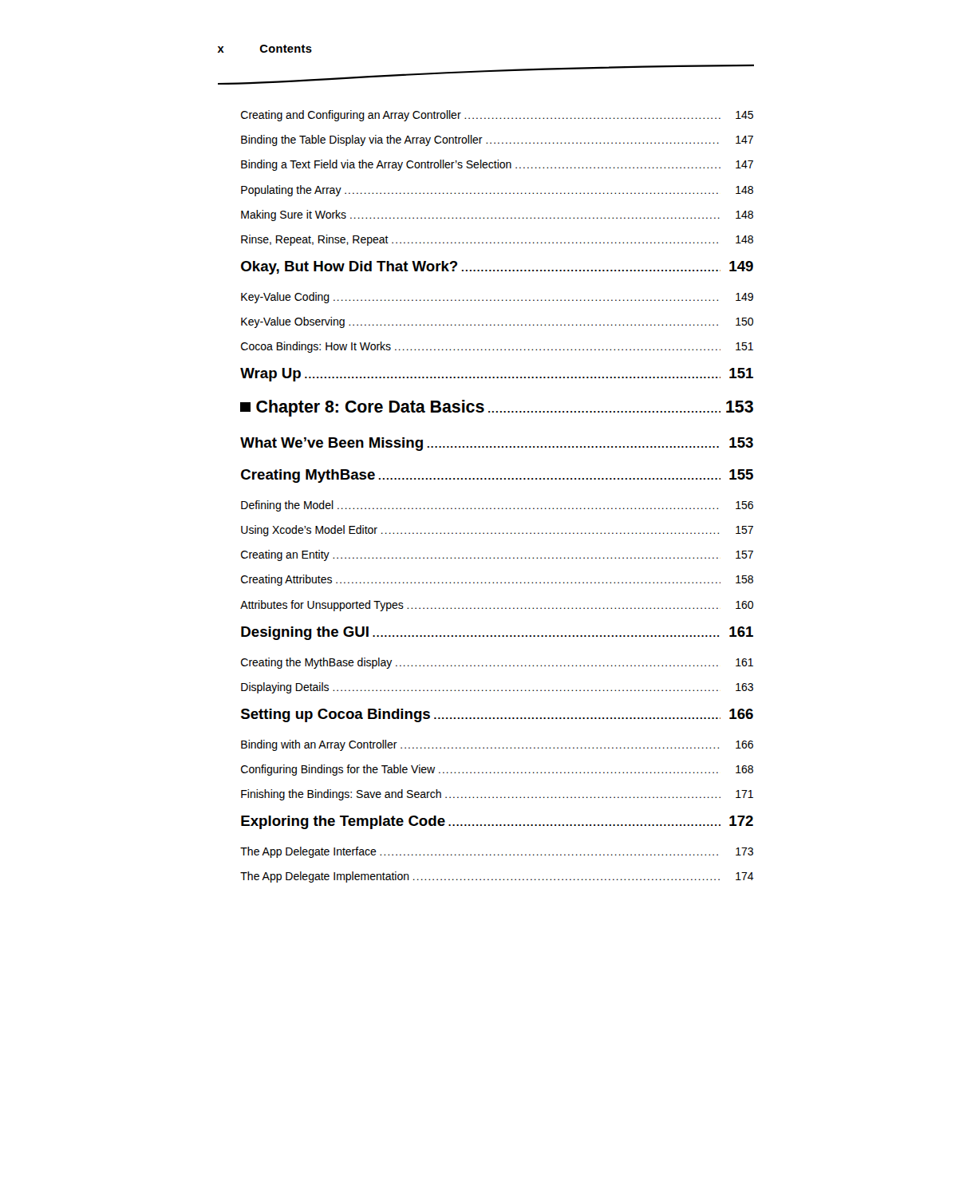x Contents
Creating and Configuring an Array Controller.................................................................................................. 145
Binding the Table Display via the Array Controller.......................................................................................... 147
Binding a Text Field via the Array Controller’s Selection.................................................................................. 147
Populating the Array................................................................................................................................. 148
Making Sure it Works............................................................................................................................... 148
Rinse, Repeat, Rinse, Repeat..................................................................................................................... 148
Okay, But How Did That Work?......................................................................................... 149
Key-Value Coding.................................................................................................................................... 149
Key-Value Observing............................................................................................................................... 150
Cocoa Bindings: How It Works.................................................................................................................... 151
Wrap Up....................................................................................................................... 151
Chapter 8: Core Data Basics......................................................................... 153
What We’ve Been Missing................................................................................................. 153
Creating MythBase......................................................................................................... 155
Defining the Model.................................................................................................................................. 156
Using Xcode’s Model Editor....................................................................................................................... 157
Creating an Entity..................................................................................................................................... 157
Creating Attributes.................................................................................................................................. 158
Attributes for Unsupported Types............................................................................................................. 160
Designing the GUI........................................................................................................... 161
Creating the MythBase display.................................................................................................................. 161
Displaying Details.................................................................................................................................... 163
Setting up Cocoa Bindings................................................................................................. 166
Binding with an Array Controller............................................................................................................... 166
Configuring Bindings for the Table View................................................................................................. 168
Finishing the Bindings: Save and Search................................................................................................. 171
Exploring the Template Code............................................................................................. 172
The App Delegate Interface....................................................................................................................... 173
The App Delegate Implementation........................................................................................................... 174